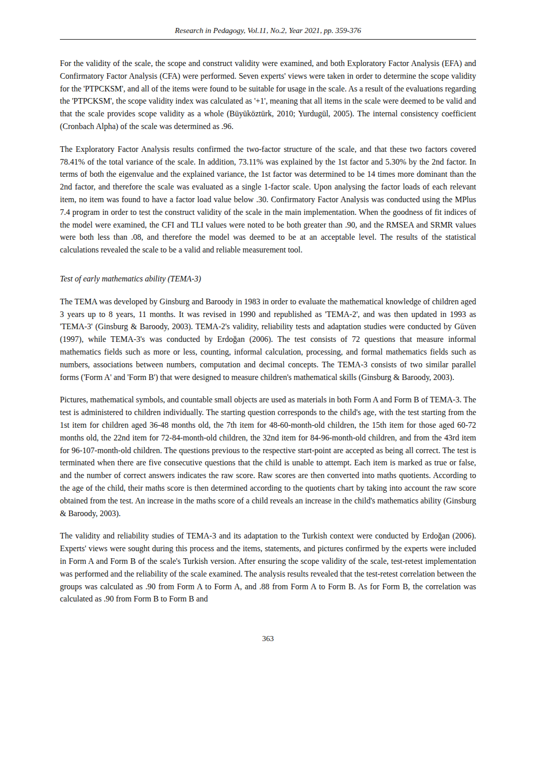Research in Pedagogy, Vol.11, No.2, Year 2021, pp. 359-376
For the validity of the scale, the scope and construct validity were examined, and both Exploratory Factor Analysis (EFA) and Confirmatory Factor Analysis (CFA) were performed. Seven experts' views were taken in order to determine the scope validity for the 'PTPCKSM', and all of the items were found to be suitable for usage in the scale. As a result of the evaluations regarding the 'PTPCKSM', the scope validity index was calculated as '+1', meaning that all items in the scale were deemed to be valid and that the scale provides scope validity as a whole (Büyüköztürk, 2010; Yurdugül, 2005). The internal consistency coefficient (Cronbach Alpha) of the scale was determined as .96.
The Exploratory Factor Analysis results confirmed the two-factor structure of the scale, and that these two factors covered 78.41% of the total variance of the scale. In addition, 73.11% was explained by the 1st factor and 5.30% by the 2nd factor. In terms of both the eigenvalue and the explained variance, the 1st factor was determined to be 14 times more dominant than the 2nd factor, and therefore the scale was evaluated as a single 1-factor scale. Upon analysing the factor loads of each relevant item, no item was found to have a factor load value below .30. Confirmatory Factor Analysis was conducted using the MPlus 7.4 program in order to test the construct validity of the scale in the main implementation. When the goodness of fit indices of the model were examined, the CFI and TLI values were noted to be both greater than .90, and the RMSEA and SRMR values were both less than .08, and therefore the model was deemed to be at an acceptable level. The results of the statistical calculations revealed the scale to be a valid and reliable measurement tool.
Test of early mathematics ability (TEMA-3)
The TEMA was developed by Ginsburg and Baroody in 1983 in order to evaluate the mathematical knowledge of children aged 3 years up to 8 years, 11 months. It was revised in 1990 and republished as 'TEMA-2', and was then updated in 1993 as 'TEMA-3' (Ginsburg & Baroody, 2003). TEMA-2's validity, reliability tests and adaptation studies were conducted by Güven (1997), while TEMA-3's was conducted by Erdoğan (2006). The test consists of 72 questions that measure informal mathematics fields such as more or less, counting, informal calculation, processing, and formal mathematics fields such as numbers, associations between numbers, computation and decimal concepts. The TEMA-3 consists of two similar parallel forms ('Form A' and 'Form B') that were designed to measure children's mathematical skills (Ginsburg & Baroody, 2003).
Pictures, mathematical symbols, and countable small objects are used as materials in both Form A and Form B of TEMA-3. The test is administered to children individually. The starting question corresponds to the child's age, with the test starting from the 1st item for children aged 36-48 months old, the 7th item for 48-60-month-old children, the 15th item for those aged 60-72 months old, the 22nd item for 72-84-month-old children, the 32nd item for 84-96-month-old children, and from the 43rd item for 96-107-month-old children. The questions previous to the respective start-point are accepted as being all correct. The test is terminated when there are five consecutive questions that the child is unable to attempt. Each item is marked as true or false, and the number of correct answers indicates the raw score. Raw scores are then converted into maths quotients. According to the age of the child, their maths score is then determined according to the quotients chart by taking into account the raw score obtained from the test. An increase in the maths score of a child reveals an increase in the child's mathematics ability (Ginsburg & Baroody, 2003).
The validity and reliability studies of TEMA-3 and its adaptation to the Turkish context were conducted by Erdoğan (2006). Experts' views were sought during this process and the items, statements, and pictures confirmed by the experts were included in Form A and Form B of the scale's Turkish version. After ensuring the scope validity of the scale, test-retest implementation was performed and the reliability of the scale examined. The analysis results revealed that the test-retest correlation between the groups was calculated as .90 from Form A to Form A, and .88 from Form A to Form B. As for Form B, the correlation was calculated as .90 from Form B to Form B and
363